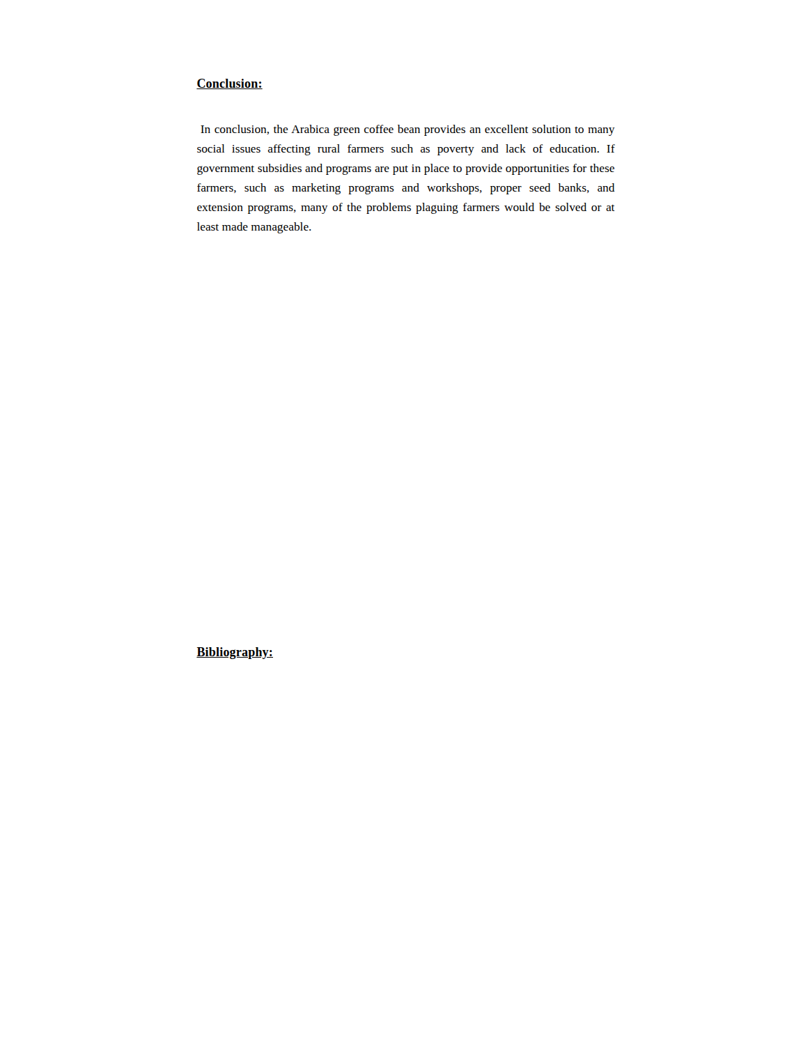Conclusion:
In conclusion, the Arabica green coffee bean provides an excellent solution to many social issues affecting rural farmers such as poverty and lack of education. If government subsidies and programs are put in place to provide opportunities for these farmers, such as marketing programs and workshops, proper seed banks, and extension programs, many of the problems plaguing farmers would be solved or at least made manageable.
Bibliography: